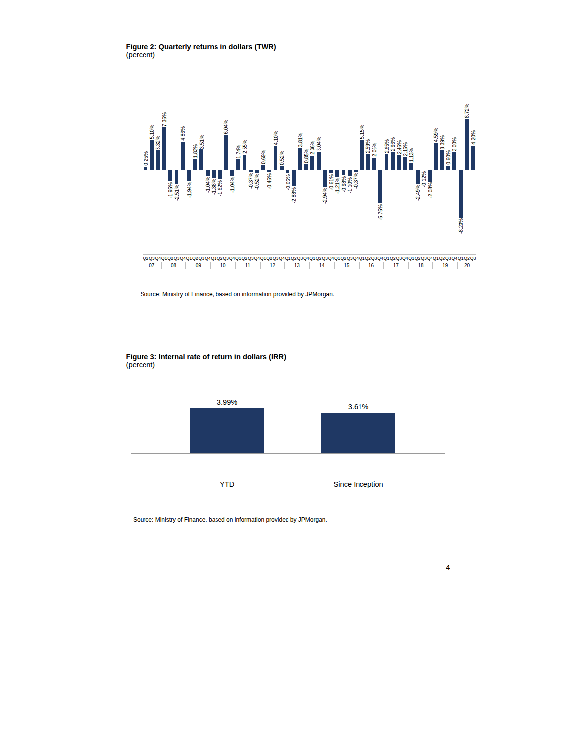Figure 2: Quarterly returns in dollars (TWR)
(percent)
0.25%
5.10%
3.32%
7.36%
-1.95%
-2.51%
4.86%
-1.94%
1.83%
3.51%
-1.04%
-1.38%
-1.62%
6.04%
-1.04%
1.74%
2.55%
-0.37%
-0.52%
0.69%
-0.46%
4.10%
0.52%
-0.65%
-2.88%
3.81%
0.85%
2.36%
3.04%
-2.94%
-0.61%
-1.21%
-0.98%
-1.10%
-0.37%
5.15%
2.59%
2.06%
-5.75%
2.65%
2.96%
2.46%
2.16%
1.13%
-2.49%
-0.12%
-2.08%
4.59%
3.39%
0.60%
3.00%
-8.23%
8.72%
4.20%
Q2
Q3
Q4
Q1
Q2
Q3
Q4
Q1
Q2
Q3
Q4
Q1
Q2
Q3
Q4
Q1
Q2
Q3
Q4
Q1
Q2
Q3
Q4
Q1
Q2
Q3
Q4
Q1
Q2
Q3
Q4
Q1
Q2
Q3
Q4
Q1
Q2
Q3
Q4
Q1
Q2
Q3
Q4
Q1
Q2
Q3
Q4
Q1
Q2
Q3
Q4
Q1
Q2
Q3
07
08
09
10
11
12
13
14
15
16
17
18
19
20
Source: Ministry of Finance, based on information provided by JPMorgan.
Figure 3: Internal rate of return in dollars (IRR)
(percent)
3.99%
3.61%
YTD Since Inception
Source: Ministry of Finance, based on information provided by JPMorgan.
4